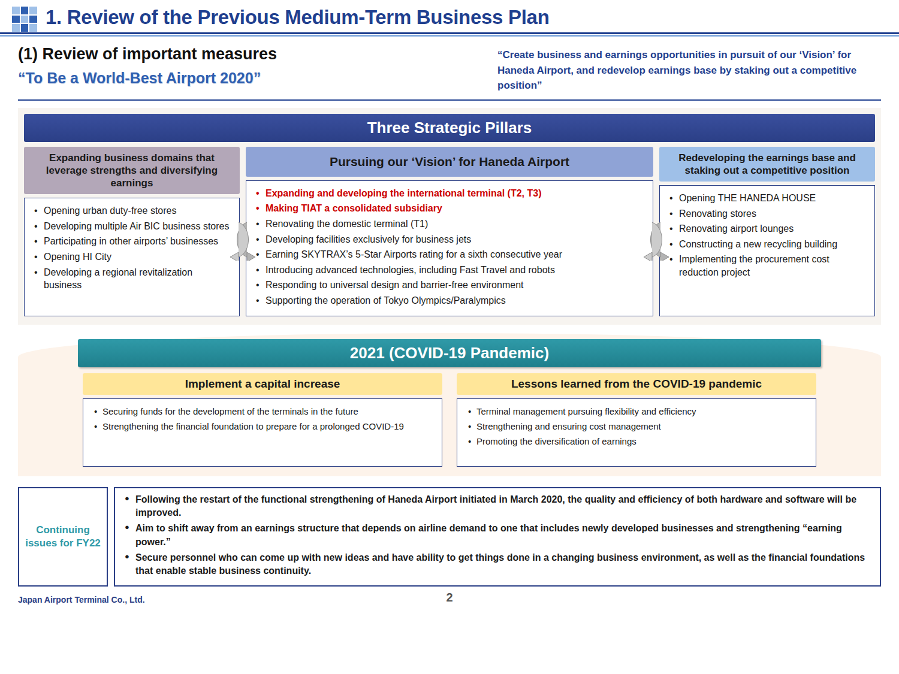1. Review of the Previous Medium-Term Business Plan
(1) Review of important measures
“To Be a World-Best Airport 2020”
“Create business and earnings opportunities in pursuit of our ‘Vision’ for Haneda Airport, and redevelop earnings base by staking out a competitive position”
Three Strategic Pillars
Expanding business domains that leverage strengths and diversifying earnings
Opening urban duty-free stores
Developing multiple Air BIC business stores
Participating in other airports’ businesses
Opening HI City
Developing a regional revitalization business
Pursuing our ‘Vision’ for Haneda Airport
Expanding and developing the international terminal (T2, T3)
Making TIAT a consolidated subsidiary
Renovating the domestic terminal (T1)
Developing facilities exclusively for business jets
Earning SKYTRAX’s 5-Star Airports rating for a sixth consecutive year
Introducing advanced technologies, including Fast Travel and robots
Responding to universal design and barrier-free environment
Supporting the operation of Tokyo Olympics/Paralympics
Redeveloping the earnings base and staking out a competitive position
Opening THE HANEDA HOUSE
Renovating stores
Renovating airport lounges
Constructing a new recycling building
Implementing the procurement cost reduction project
2021 (COVID-19 Pandemic)
Implement a capital increase
Securing funds for the development of the terminals in the future
Strengthening the financial foundation to prepare for a prolonged COVID-19
Lessons learned from the COVID-19 pandemic
Terminal management pursuing flexibility and efficiency
Strengthening and ensuring cost management
Promoting the diversification of earnings
Continuing issues for FY22
Following the restart of the functional strengthening of Haneda Airport initiated in March 2020, the quality and efficiency of both hardware and software will be improved.
Aim to shift away from an earnings structure that depends on airline demand to one that includes newly developed businesses and strengthening “earning power.”
Secure personnel who can come up with new ideas and have ability to get things done in a changing business environment, as well as the financial foundations that enable stable business continuity.
Japan Airport Terminal Co., Ltd.
2